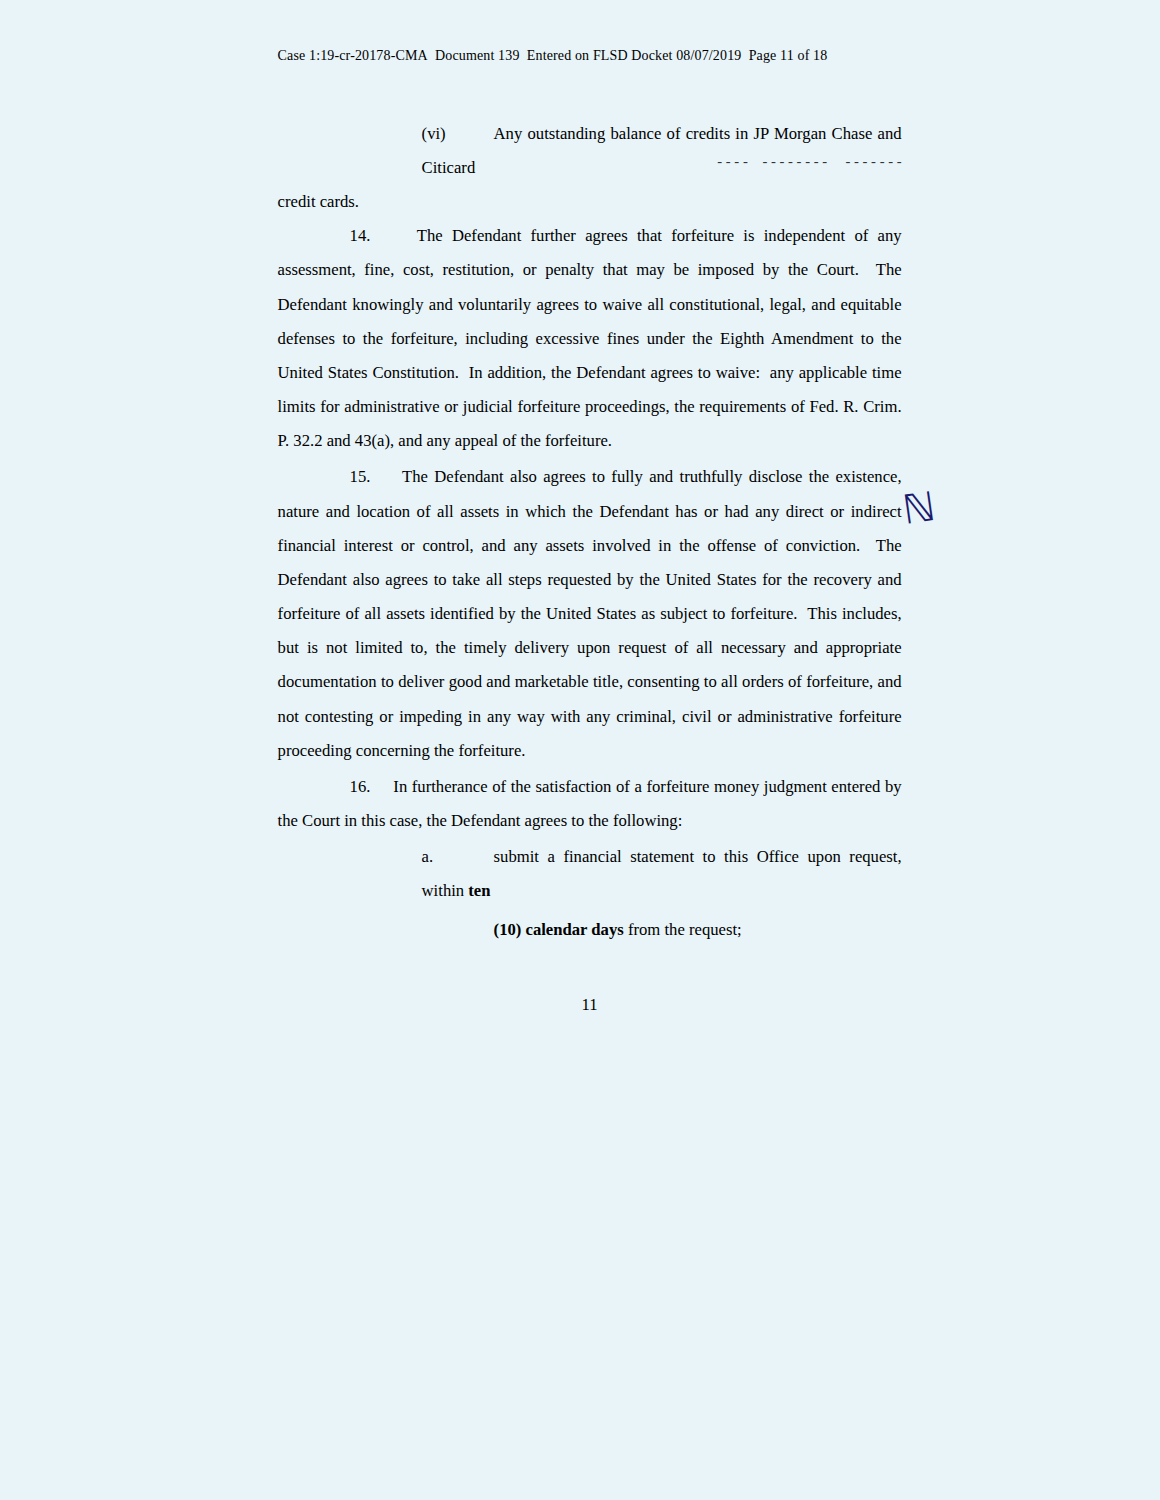Case 1:19-cr-20178-CMA Document 139 Entered on FLSD Docket 08/07/2019 Page 11 of 18
ℕ
(vi) Any outstanding balance of credits in JP Morgan Chase and Citicard - - - - - - - - - - - - - - - - - - -
credit cards.
14. The Defendant further agrees that forfeiture is independent of any assessment, fine, cost, restitution, or penalty that may be imposed by the Court. The Defendant knowingly and voluntarily agrees to waive all constitutional, legal, and equitable defenses to the forfeiture, including excessive fines under the Eighth Amendment to the United States Constitution. In addition, the Defendant agrees to waive: any applicable time limits for administrative or judicial forfeiture proceedings, the requirements of Fed. R. Crim. P. 32.2 and 43(a), and any appeal of the forfeiture.
15. The Defendant also agrees to fully and truthfully disclose the existence, nature and location of all assets in which the Defendant has or had any direct or indirect financial interest or control, and any assets involved in the offense of conviction. The Defendant also agrees to take all steps requested by the United States for the recovery and forfeiture of all assets identified by the United States as subject to forfeiture. This includes, but is not limited to, the timely delivery upon request of all necessary and appropriate documentation to deliver good and marketable title, consenting to all orders of forfeiture, and not contesting or impeding in any way with any criminal, civil or administrative forfeiture proceeding concerning the forfeiture.
16. In furtherance of the satisfaction of a forfeiture money judgment entered by the Court in this case, the Defendant agrees to the following:
a. submit a financial statement to this Office upon request, within ten
(10) calendar days from the request;
11